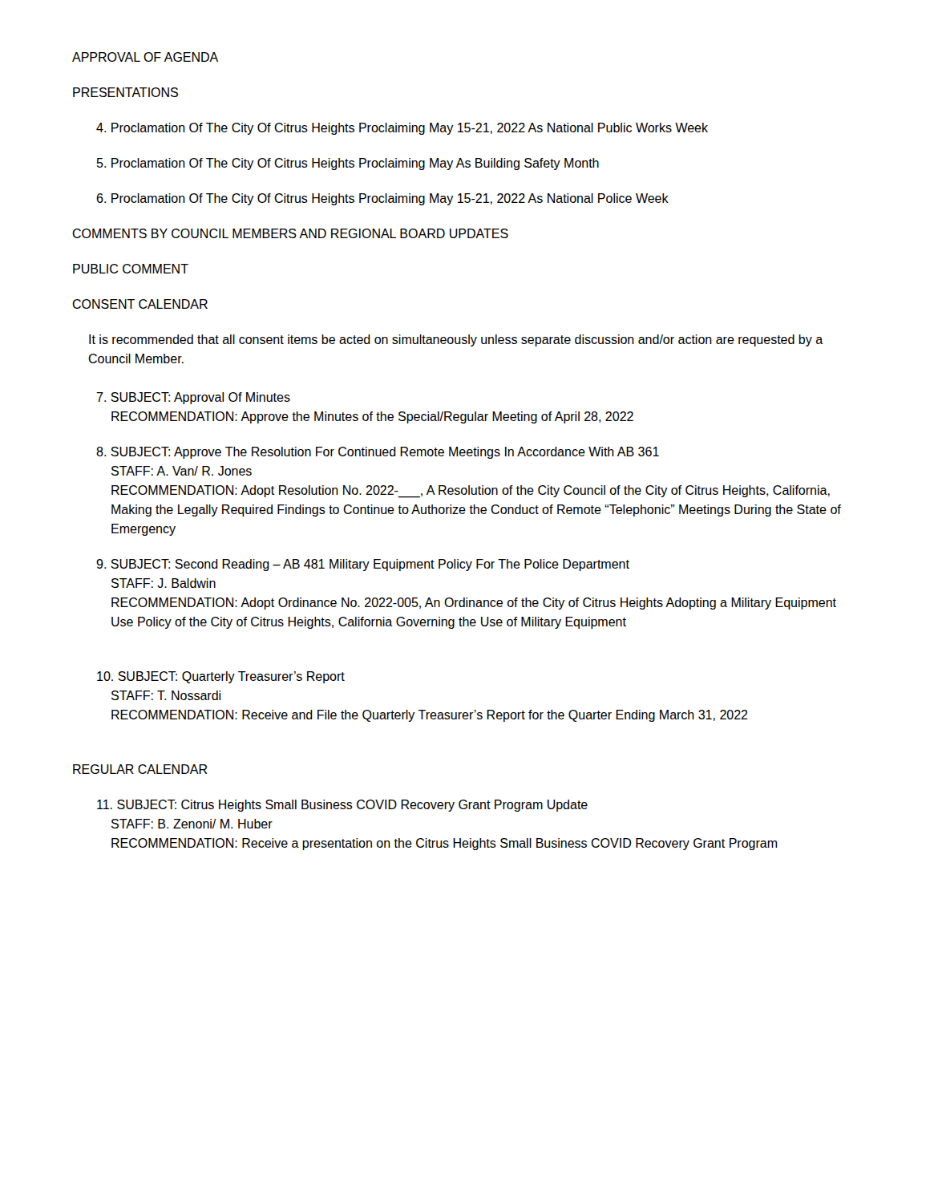APPROVAL OF AGENDA
PRESENTATIONS
4. Proclamation Of The City Of Citrus Heights Proclaiming May 15-21, 2022 As National Public Works Week
5. Proclamation Of The City Of Citrus Heights Proclaiming May As Building Safety Month
6. Proclamation Of The City Of Citrus Heights Proclaiming May 15-21, 2022 As National Police Week
COMMENTS BY COUNCIL MEMBERS AND REGIONAL BOARD UPDATES
PUBLIC COMMENT
CONSENT CALENDAR
It is recommended that all consent items be acted on simultaneously unless separate discussion and/or action are requested by a Council Member.
7. SUBJECT: Approval Of Minutes
RECOMMENDATION: Approve the Minutes of the Special/Regular Meeting of April 28, 2022
8. SUBJECT: Approve The Resolution For Continued Remote Meetings In Accordance With AB 361
STAFF: A. Van/ R. Jones
RECOMMENDATION: Adopt Resolution No. 2022-___, A Resolution of the City Council of the City of Citrus Heights, California, Making the Legally Required Findings to Continue to Authorize the Conduct of Remote “Telephonic” Meetings During the State of Emergency
9. SUBJECT: Second Reading – AB 481 Military Equipment Policy For The Police Department
STAFF: J. Baldwin
RECOMMENDATION: Adopt Ordinance No. 2022-005, An Ordinance of the City of Citrus Heights Adopting a Military Equipment Use Policy of the City of Citrus Heights, California Governing the Use of Military Equipment
10. SUBJECT: Quarterly Treasurer’s Report
STAFF: T. Nossardi
RECOMMENDATION: Receive and File the Quarterly Treasurer’s Report for the Quarter Ending March 31, 2022
REGULAR CALENDAR
11. SUBJECT: Citrus Heights Small Business COVID Recovery Grant Program Update
STAFF: B. Zenoni/ M. Huber
RECOMMENDATION: Receive a presentation on the Citrus Heights Small Business COVID Recovery Grant Program